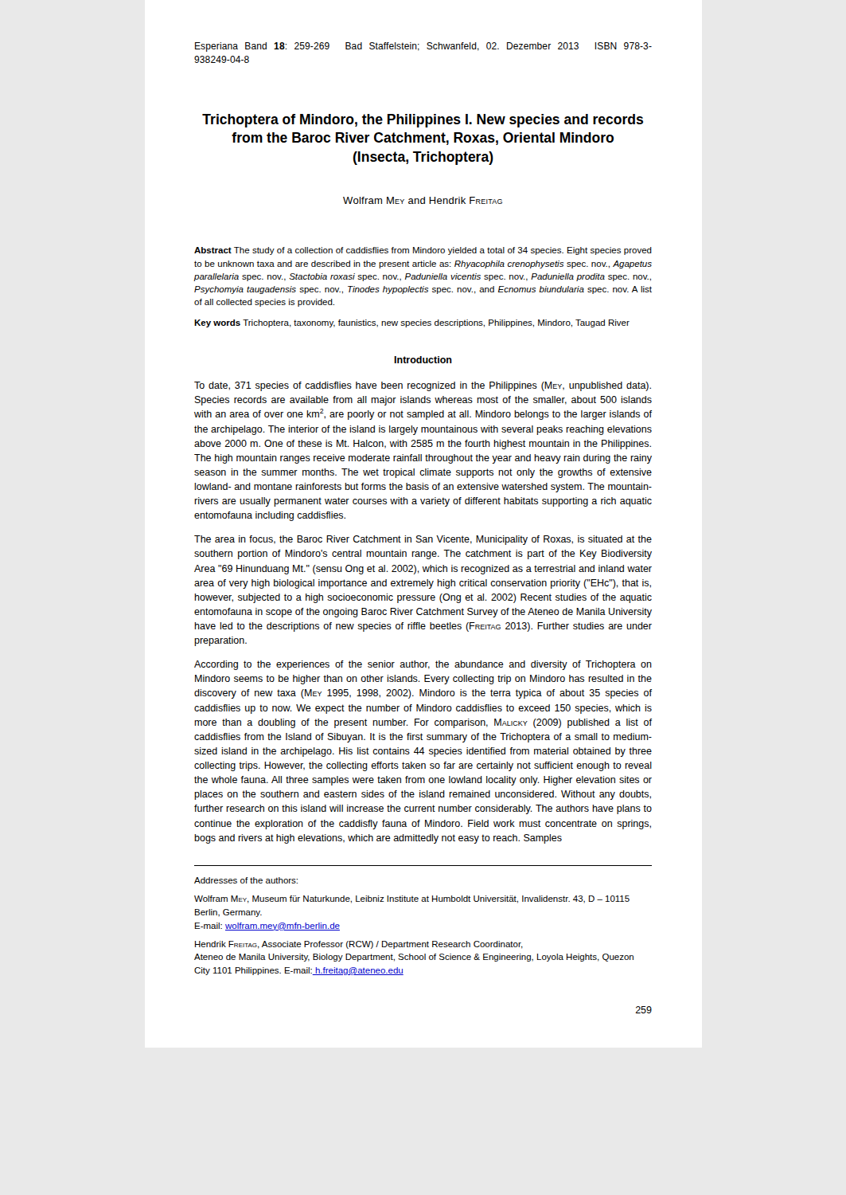Esperiana Band 18: 259-269 Bad Staffelstein; Schwanfeld, 02. Dezember 2013 ISBN 978-3-938249-04-8
Trichoptera of Mindoro, the Philippines I. New species and records
from the Baroc River Catchment, Roxas, Oriental Mindoro
(Insecta, Trichoptera)
Wolfram Mey and Hendrik Freitag
Abstract The study of a collection of caddisflies from Mindoro yielded a total of 34 species. Eight species proved to be unknown taxa and are described in the present article as: Rhyacophila crenophysetis spec. nov., Agapetus parallelaria spec. nov., Stactobia roxasi spec. nov., Paduniella vicentis spec. nov., Paduniella prodita spec. nov., Psychomyia taugadensis spec. nov., Tinodes hypoplectis spec. nov., and Ecnomus biundularia spec. nov. A list of all collected species is provided.
Key words Trichoptera, taxonomy, faunistics, new species descriptions, Philippines, Mindoro, Taugad River
Introduction
To date, 371 species of caddisflies have been recognized in the Philippines (Mey, unpublished data). Species records are available from all major islands whereas most of the smaller, about 500 islands with an area of over one km2, are poorly or not sampled at all. Mindoro belongs to the larger islands of the archipelago. The interior of the island is largely mountainous with several peaks reaching elevations above 2000 m. One of these is Mt. Halcon, with 2585 m the fourth highest mountain in the Philippines. The high mountain ranges receive moderate rainfall throughout the year and heavy rain during the rainy season in the summer months. The wet tropical climate supports not only the growths of extensive lowland- and montane rainforests but forms the basis of an extensive watershed system. The mountain-rivers are usually permanent water courses with a variety of different habitats supporting a rich aquatic entomofauna including caddisflies.
The area in focus, the Baroc River Catchment in San Vicente, Municipality of Roxas, is situated at the southern portion of Mindoro's central mountain range. The catchment is part of the Key Biodiversity Area "69 Hinunduang Mt." (sensu Ong et al. 2002), which is recognized as a terrestrial and inland water area of very high biological importance and extremely high critical conservation priority ("EHc"), that is, however, subjected to a high socioeconomic pressure (Ong et al. 2002) Recent studies of the aquatic entomofauna in scope of the ongoing Baroc River Catchment Survey of the Ateneo de Manila University have led to the descriptions of new species of riffle beetles (Freitag 2013). Further studies are under preparation.
According to the experiences of the senior author, the abundance and diversity of Trichoptera on Mindoro seems to be higher than on other islands. Every collecting trip on Mindoro has resulted in the discovery of new taxa (Mey 1995, 1998, 2002). Mindoro is the terra typica of about 35 species of caddisflies up to now. We expect the number of Mindoro caddisflies to exceed 150 species, which is more than a doubling of the present number. For comparison, Malicky (2009) published a list of caddisflies from the Island of Sibuyan. It is the first summary of the Trichoptera of a small to medium-sized island in the archipelago. His list contains 44 species identified from material obtained by three collecting trips. However, the collecting efforts taken so far are certainly not sufficient enough to reveal the whole fauna. All three samples were taken from one lowland locality only. Higher elevation sites or places on the southern and eastern sides of the island remained unconsidered. Without any doubts, further research on this island will increase the current number considerably. The authors have plans to continue the exploration of the caddisfly fauna of Mindoro. Field work must concentrate on springs, bogs and rivers at high elevations, which are admittedly not easy to reach. Samples
Addresses of the authors:
Wolfram Mey, Museum für Naturkunde, Leibniz Institute at Humboldt Universität, Invalidenstr. 43, D – 10115 Berlin, Germany.
E-mail: wolfram.mey@mfn-berlin.de
Hendrik Freitag, Associate Professor (RCW) / Department Research Coordinator,
Ateneo de Manila University, Biology Department, School of Science & Engineering, Loyola Heights, Quezon City 1101 Philippines. E-mail: h.freitag@ateneo.edu
259